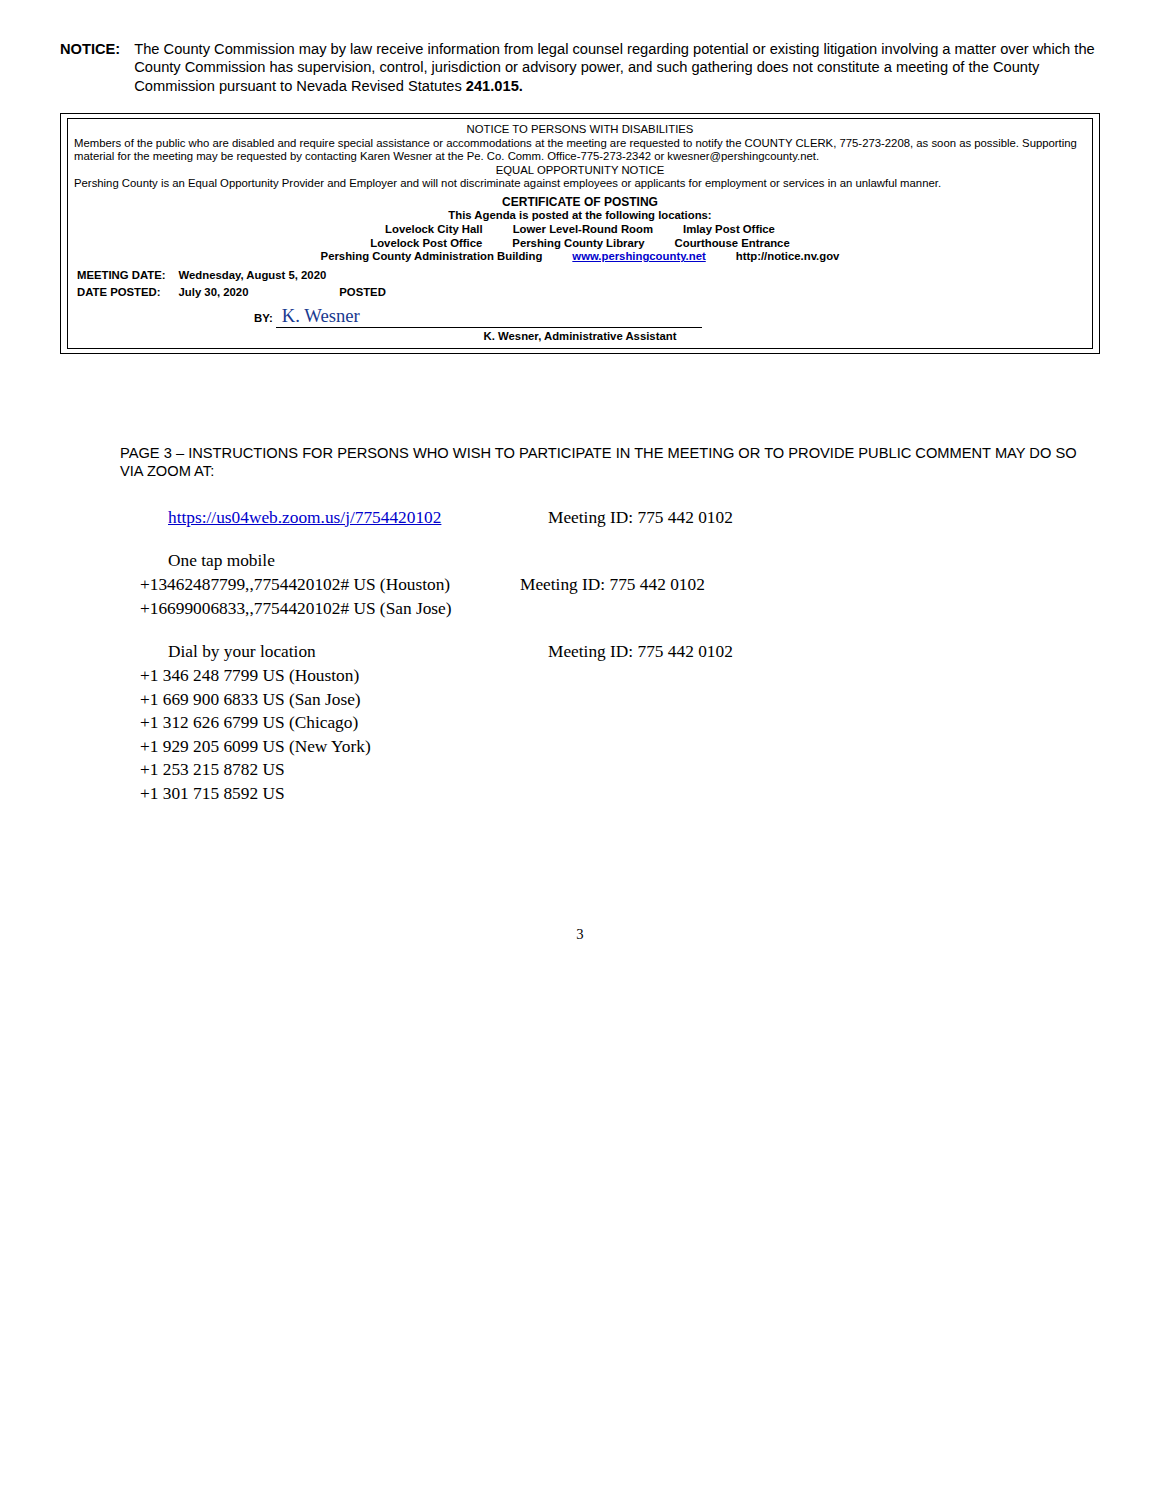NOTICE:
The County Commission may by law receive information from legal counsel regarding potential or existing litigation involving a matter over which the County Commission has supervision, control, jurisdiction or advisory power, and such gathering does not constitute a meeting of the County Commission pursuant to Nevada Revised Statutes 241.015.
NOTICE TO PERSONS WITH DISABILITIES
Members of the public who are disabled and require special assistance or accommodations at the meeting are requested to notify the COUNTY CLERK, 775-273-2208, as soon as possible. Supporting material for the meeting may be requested by contacting Karen Wesner at the Pe. Co. Comm. Office-775-273-2342 or kwesner@pershingcounty.net.
EQUAL OPPORTUNITY NOTICE
Pershing County is an Equal Opportunity Provider and Employer and will not discriminate against employees or applicants for employment or services in an unlawful manner.
CERTIFICATE OF POSTING
This Agenda is posted at the following locations:
Lovelock City Hall Lower Level-Round Room Imlay Post Office
Lovelock Post Office Pershing County Library Courthouse Entrance
Pershing County Administration Building www.pershingcounty.net http://notice.nv.gov
| MEETING DATE: | Wednesday, August 5, 2020 | |
| DATE POSTED: | July 30, 2020 | POSTED |
BY: K. Wesner
K. Wesner, Administrative Assistant
PAGE 3 – INSTRUCTIONS FOR PERSONS WHO WISH TO PARTICIPATE IN THE MEETING OR TO PROVIDE PUBLIC COMMENT MAY DO SO VIA ZOOM AT:
https://us04web.zoom.us/j/7754420102
Meeting ID: 775 442 0102
One tap mobile
+13462487799,,7754420102# US (Houston)
Meeting ID: 775 442 0102
+16699006833,,7754420102# US (San Jose)
Dial by your location
Meeting ID: 775 442 0102
+1 346 248 7799 US (Houston)
+1 669 900 6833 US (San Jose)
+1 312 626 6799 US (Chicago)
+1 929 205 6099 US (New York)
+1 253 215 8782 US
+1 301 715 8592 US
3